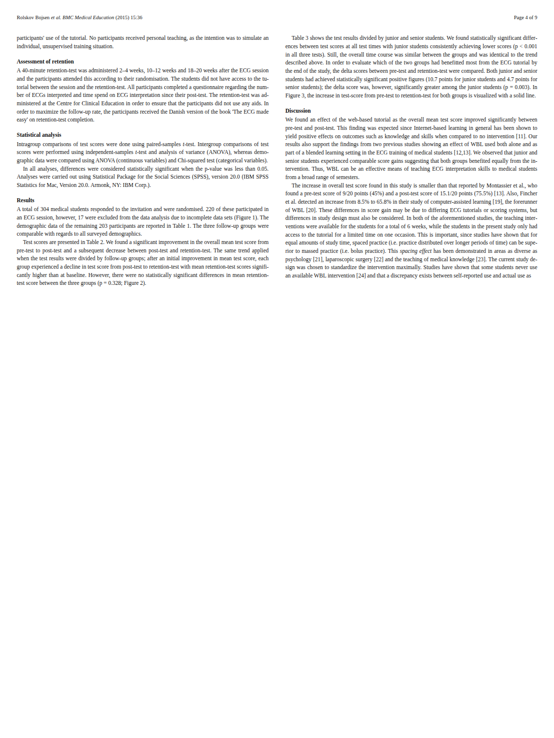Rolskov Bojsen et al. BMC Medical Education (2015) 15:36 Page 4 of 9
participants' use of the tutorial. No participants received personal teaching, as the intention was to simulate an individual, unsupervised training situation.
Assessment of retention
A 40-minute retention-test was administered 2–4 weeks, 10–12 weeks and 18–20 weeks after the ECG session and the participants attended this according to their randomisation. The students did not have access to the tutorial between the session and the retention-test. All participants completed a questionnaire regarding the number of ECGs interpreted and time spend on ECG interpretation since their post-test. The retention-test was administered at the Centre for Clinical Education in order to ensure that the participants did not use any aids. In order to maximize the follow-up rate, the participants received the Danish version of the book 'The ECG made easy' on retention-test completion.
Statistical analysis
Intragroup comparisons of test scores were done using paired-samples t-test. Intergroup comparisons of test scores were performed using independent-samples t-test and analysis of variance (ANOVA), whereas demographic data were compared using ANOVA (continuous variables) and Chi-squared test (categorical variables).
In all analyses, differences were considered statistically significant when the p-value was less than 0.05. Analyses were carried out using Statistical Package for the Social Sciences (SPSS), version 20.0 (IBM SPSS Statistics for Mac, Version 20.0. Armonk, NY: IBM Corp.).
Results
A total of 304 medical students responded to the invitation and were randomised. 220 of these participated in an ECG session, however, 17 were excluded from the data analysis due to incomplete data sets (Figure 1). The demographic data of the remaining 203 participants are reported in Table 1. The three follow-up groups were comparable with regards to all surveyed demographics.
Test scores are presented in Table 2. We found a significant improvement in the overall mean test score from pre-test to post-test and a subsequent decrease between post-test and retention-test. The same trend applied when the test results were divided by follow-up groups; after an initial improvement in mean test score, each group experienced a decline in test score from post-test to retention-test with mean retention-test scores significantly higher than at baseline. However, there were no statistically significant differences in mean retention-test score between the three groups (p = 0.328; Figure 2).
Table 3 shows the test results divided by junior and senior students. We found statistically significant differences between test scores at all test times with junior students consistently achieving lower scores (p < 0.001 in all three tests). Still, the overall time course was similar between the groups and was identical to the trend described above. In order to evaluate which of the two groups had benefitted most from the ECG tutorial by the end of the study, the delta scores between pre-test and retention-test were compared. Both junior and senior students had achieved statistically significant positive figures (10.7 points for junior students and 4.7 points for senior students); the delta score was, however, significantly greater among the junior students (p = 0.003). In Figure 3, the increase in test-score from pre-test to retention-test for both groups is visualized with a solid line.
Discussion
We found an effect of the web-based tutorial as the overall mean test score improved significantly between pre-test and post-test. This finding was expected since Internet-based learning in general has been shown to yield positive effects on outcomes such as knowledge and skills when compared to no intervention [11]. Our results also support the findings from two previous studies showing an effect of WBL used both alone and as part of a blended learning setting in the ECG training of medical students [12,13]. We observed that junior and senior students experienced comparable score gains suggesting that both groups benefited equally from the intervention. Thus, WBL can be an effective means of teaching ECG interpretation skills to medical students from a broad range of semesters.
The increase in overall test score found in this study is smaller than that reported by Montassier et al., who found a pre-test score of 9/20 points (45%) and a post-test score of 15.1/20 points (75.5%) [13]. Also, Fincher et al. detected an increase from 8.5% to 65.8% in their study of computer-assisted learning [19], the forerunner of WBL [20]. These differences in score gain may be due to differing ECG tutorials or scoring systems, but differences in study design must also be considered. In both of the aforementioned studies, the teaching interventions were available for the students for a total of 6 weeks, while the students in the present study only had access to the tutorial for a limited time on one occasion. This is important, since studies have shown that for equal amounts of study time, spaced practice (i.e. practice distributed over longer periods of time) can be superior to massed practice (i.e. bolus practice). This spacing effect has been demonstrated in areas as diverse as psychology [21], laparoscopic surgery [22] and the teaching of medical knowledge [23]. The current study design was chosen to standardize the intervention maximally. Studies have shown that some students never use an available WBL intervention [24] and that a discrepancy exists between self-reported use and actual use as